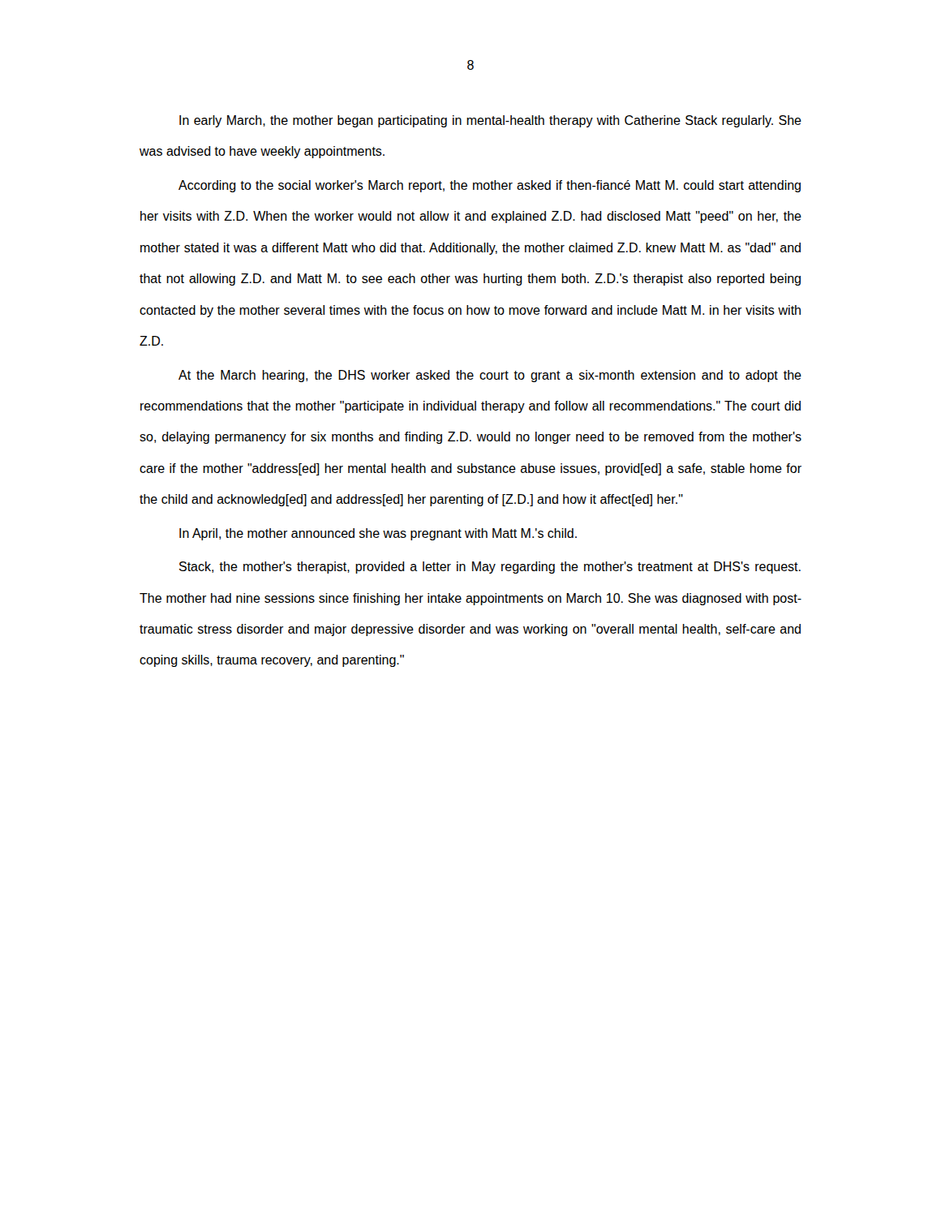8
In early March, the mother began participating in mental-health therapy with Catherine Stack regularly. She was advised to have weekly appointments.
According to the social worker's March report, the mother asked if then-fiancé Matt M. could start attending her visits with Z.D. When the worker would not allow it and explained Z.D. had disclosed Matt "peed" on her, the mother stated it was a different Matt who did that. Additionally, the mother claimed Z.D. knew Matt M. as "dad" and that not allowing Z.D. and Matt M. to see each other was hurting them both. Z.D.'s therapist also reported being contacted by the mother several times with the focus on how to move forward and include Matt M. in her visits with Z.D.
At the March hearing, the DHS worker asked the court to grant a six-month extension and to adopt the recommendations that the mother "participate in individual therapy and follow all recommendations." The court did so, delaying permanency for six months and finding Z.D. would no longer need to be removed from the mother's care if the mother "address[ed] her mental health and substance abuse issues, provid[ed] a safe, stable home for the child and acknowledg[ed] and address[ed] her parenting of [Z.D.] and how it affect[ed] her."
In April, the mother announced she was pregnant with Matt M.'s child.
Stack, the mother's therapist, provided a letter in May regarding the mother's treatment at DHS's request. The mother had nine sessions since finishing her intake appointments on March 10. She was diagnosed with post-traumatic stress disorder and major depressive disorder and was working on "overall mental health, self-care and coping skills, trauma recovery, and parenting."